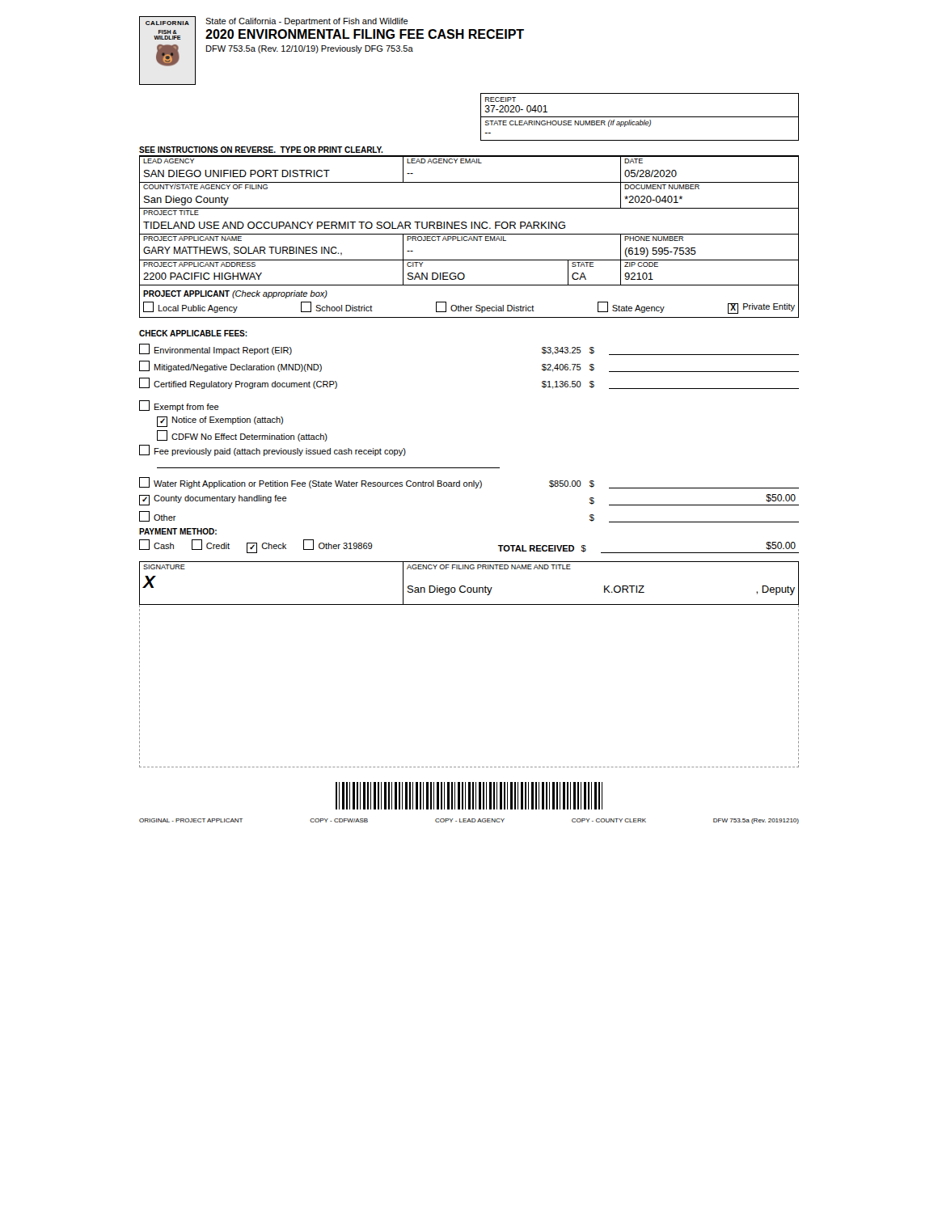CALIFORNIA
FISH &
WILDLIFE
🐻
State of California - Department of Fish and Wildlife
2020 ENVIRONMENTAL FILING FEE CASH RECEIPT
DFW 753.5a (Rev. 12/10/19) Previously DFG 753.5a
RECEIPT
37-2020- 0401
STATE CLEARINGHOUSE NUMBER (If applicable)
--
SEE INSTRUCTIONS ON REVERSE. TYPE OR PRINT CLEARLY.
| LEAD AGENCY SAN DIEGO UNIFIED PORT DISTRICT | LEAD AGENCY EMAIL -- | DATE 05/28/2020 |
| COUNTY/STATE AGENCY OF FILING San Diego County | DOCUMENT NUMBER *2020-0401* |
| PROJECT TITLE TIDELAND USE AND OCCUPANCY PERMIT TO SOLAR TURBINES INC. FOR PARKING |
| PROJECT APPLICANT NAME GARY MATTHEWS, SOLAR TURBINES INC., | PROJECT APPLICANT EMAIL -- | PHONE NUMBER (619) 595-7535 |
| PROJECT APPLICANT ADDRESS 2200 PACIFIC HIGHWAY | CITY SAN DIEGO | STATE CA | ZIP CODE 92101 |
PROJECT APPLICANT (Check appropriate box)
Local Public Agency School District Other Special District State Agency Private Entity
CHECK APPLICABLE FEES:
Environmental Impact Report (EIR)
$3,343.25
$
Mitigated/Negative Declaration (MND)(ND)
$2,406.75
$
Certified Regulatory Program document (CRP)
$1,136.50
$
Exempt from fee
Notice of Exemption (attach)
CDFW No Effect Determination (attach)
Fee previously paid (attach previously issued cash receipt copy)
Water Right Application or Petition Fee (State Water Resources Control Board only)
$850.00
$
County documentary handling fee
$
$50.00
Other
$
PAYMENT METHOD:
Cash Credit Check Other 319869
TOTAL RECEIVED
$
$50.00
| SIGNATURE X | AGENCY OF FILING PRINTED NAME AND TITLE San Diego County K.ORTIZ , Deputy |
ORIGINAL - PROJECT APPLICANT COPY - CDFW/ASB COPY - LEAD AGENCY COPY - COUNTY CLERK DFW 753.5a (Rev. 20191210)